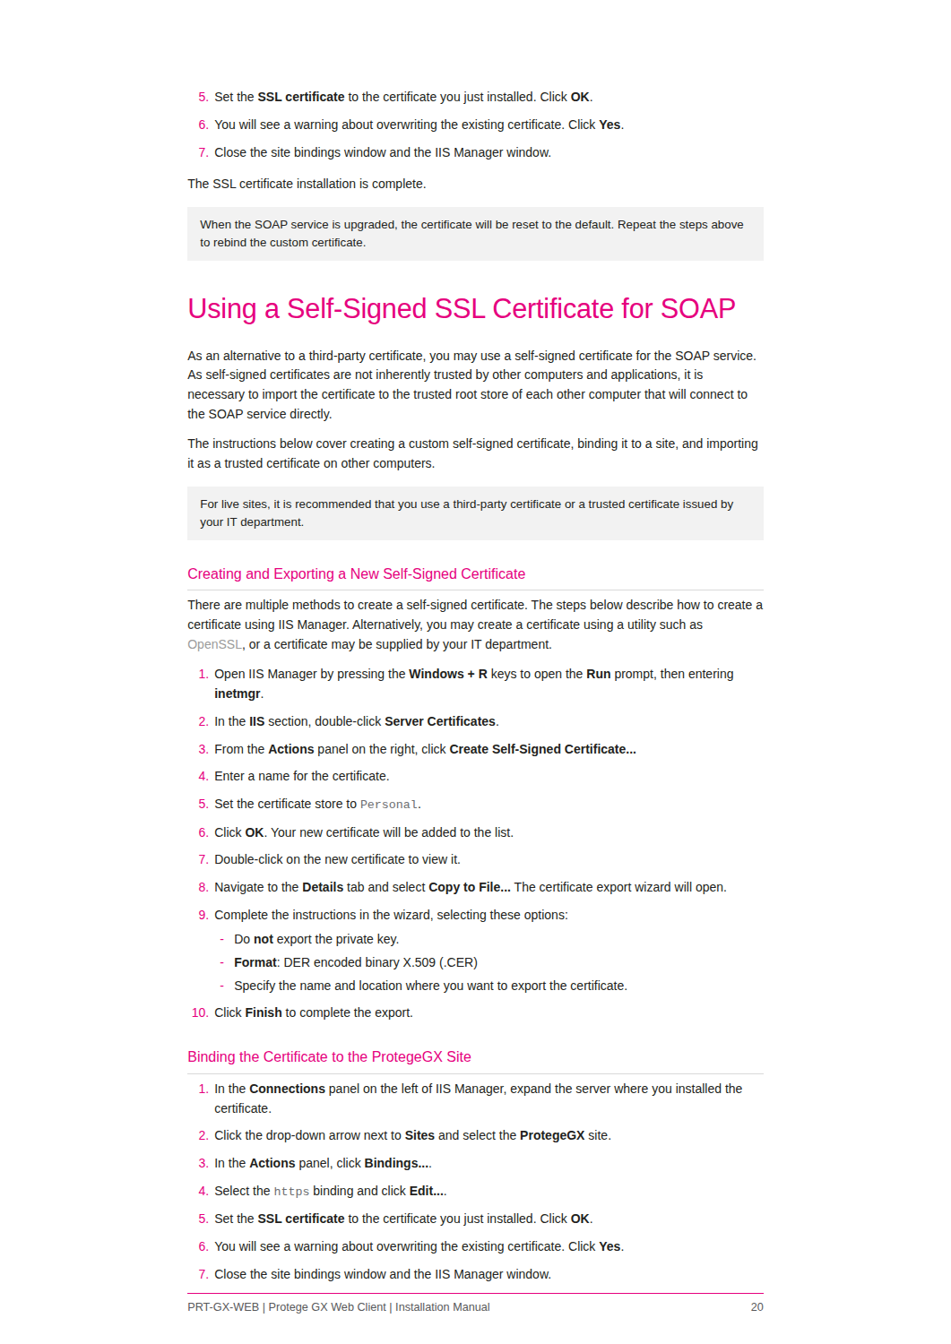Set the SSL certificate to the certificate you just installed. Click OK.
You will see a warning about overwriting the existing certificate. Click Yes.
Close the site bindings window and the IIS Manager window.
The SSL certificate installation is complete.
When the SOAP service is upgraded, the certificate will be reset to the default. Repeat the steps above to rebind the custom certificate.
Using a Self-Signed SSL Certificate for SOAP
As an alternative to a third-party certificate, you may use a self-signed certificate for the SOAP service. As self-signed certificates are not inherently trusted by other computers and applications, it is necessary to import the certificate to the trusted root store of each other computer that will connect to the SOAP service directly.
The instructions below cover creating a custom self-signed certificate, binding it to a site, and importing it as a trusted certificate on other computers.
For live sites, it is recommended that you use a third-party certificate or a trusted certificate issued by your IT department.
Creating and Exporting a New Self-Signed Certificate
There are multiple methods to create a self-signed certificate. The steps below describe how to create a certificate using IIS Manager. Alternatively, you may create a certificate using a utility such as OpenSSL, or a certificate may be supplied by your IT department.
Open IIS Manager by pressing the Windows + R keys to open the Run prompt, then entering inetmgr.
In the IIS section, double-click Server Certificates.
From the Actions panel on the right, click Create Self-Signed Certificate...
Enter a name for the certificate.
Set the certificate store to Personal.
Click OK. Your new certificate will be added to the list.
Double-click on the new certificate to view it.
Navigate to the Details tab and select Copy to File... The certificate export wizard will open.
Complete the instructions in the wizard, selecting these options:
Do not export the private key.
Format: DER encoded binary X.509 (.CER)
Specify the name and location where you want to export the certificate.
Click Finish to complete the export.
Binding the Certificate to the ProtegeGX Site
In the Connections panel on the left of IIS Manager, expand the server where you installed the certificate.
Click the drop-down arrow next to Sites and select the ProtegeGX site.
In the Actions panel, click Bindings....
Select the https binding and click Edit....
Set the SSL certificate to the certificate you just installed. Click OK.
You will see a warning about overwriting the existing certificate. Click Yes.
Close the site bindings window and the IIS Manager window.
PRT-GX-WEB | Protege GX Web Client | Installation Manual 20